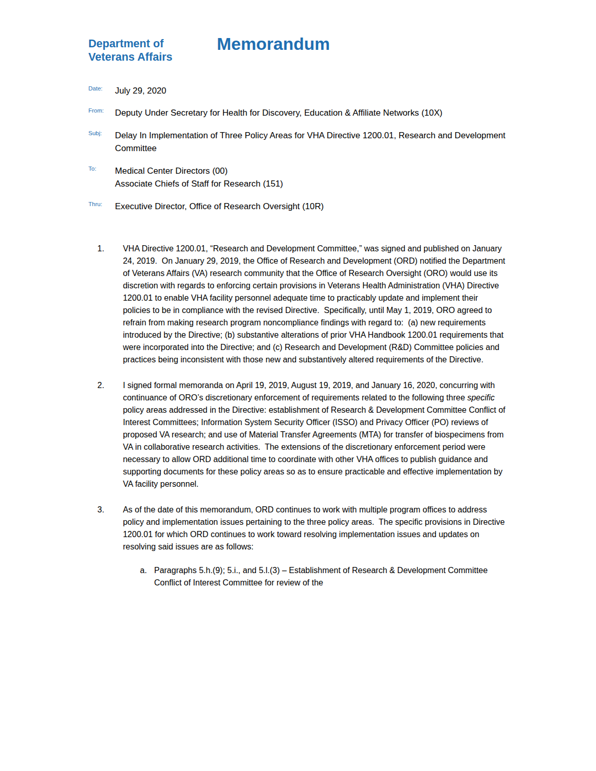Department of
Veterans Affairs
Memorandum
| Date: | July 29, 2020 |
| From: | Deputy Under Secretary for Health for Discovery, Education & Affiliate Networks (10X) |
| Subj: | Delay In Implementation of Three Policy Areas for VHA Directive 1200.01, Research and Development Committee |
| To: | Medical Center Directors (00) Associate Chiefs of Staff for Research (151) |
| Thru: | Executive Director, Office of Research Oversight (10R) |
VHA Directive 1200.01, “Research and Development Committee,” was signed and published on January 24, 2019. On January 29, 2019, the Office of Research and Development (ORD) notified the Department of Veterans Affairs (VA) research community that the Office of Research Oversight (ORO) would use its discretion with regards to enforcing certain provisions in Veterans Health Administration (VHA) Directive 1200.01 to enable VHA facility personnel adequate time to practicably update and implement their policies to be in compliance with the revised Directive. Specifically, until May 1, 2019, ORO agreed to refrain from making research program noncompliance findings with regard to: (a) new requirements introduced by the Directive; (b) substantive alterations of prior VHA Handbook 1200.01 requirements that were incorporated into the Directive; and (c) Research and Development (R&D) Committee policies and practices being inconsistent with those new and substantively altered requirements of the Directive.
I signed formal memoranda on April 19, 2019, August 19, 2019, and January 16, 2020, concurring with continuance of ORO’s discretionary enforcement of requirements related to the following three specific policy areas addressed in the Directive: establishment of Research & Development Committee Conflict of Interest Committees; Information System Security Officer (ISSO) and Privacy Officer (PO) reviews of proposed VA research; and use of Material Transfer Agreements (MTA) for transfer of biospecimens from VA in collaborative research activities. The extensions of the discretionary enforcement period were necessary to allow ORD additional time to coordinate with other VHA offices to publish guidance and supporting documents for these policy areas so as to ensure practicable and effective implementation by VA facility personnel.
As of the date of this memorandum, ORD continues to work with multiple program offices to address policy and implementation issues pertaining to the three policy areas. The specific provisions in Directive 1200.01 for which ORD continues to work toward resolving implementation issues and updates on resolving said issues are as follows:
Paragraphs 5.h.(9); 5.i., and 5.l.(3) – Establishment of Research & Development Committee Conflict of Interest Committee for review of the